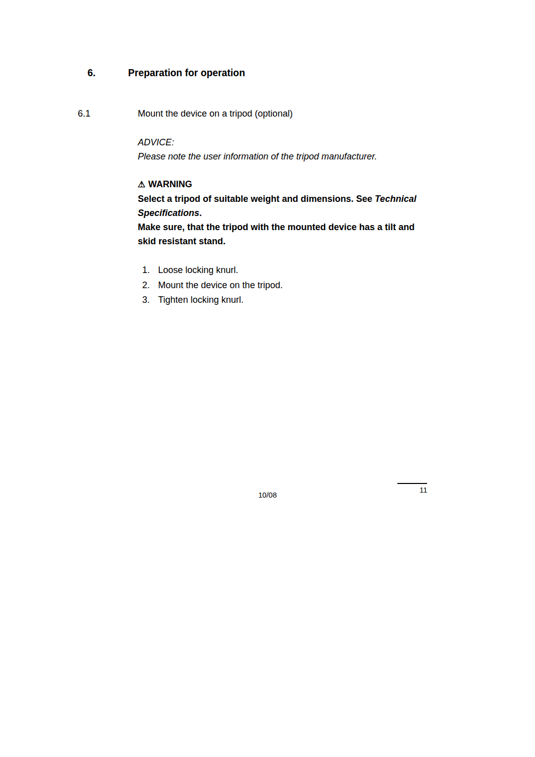6. Preparation for operation
6.1 Mount the device on a tripod (optional)
ADVICE:
Please note the user information of the tripod manufacturer.
⚠WARNING
Select a tripod of suitable weight and dimensions. See Technical Specifications.
Make sure, that the tripod with the mounted device has a tilt and skid resistant stand.
Loose locking knurl.
Mount the device on the tripod.
Tighten locking knurl.
10/08
11